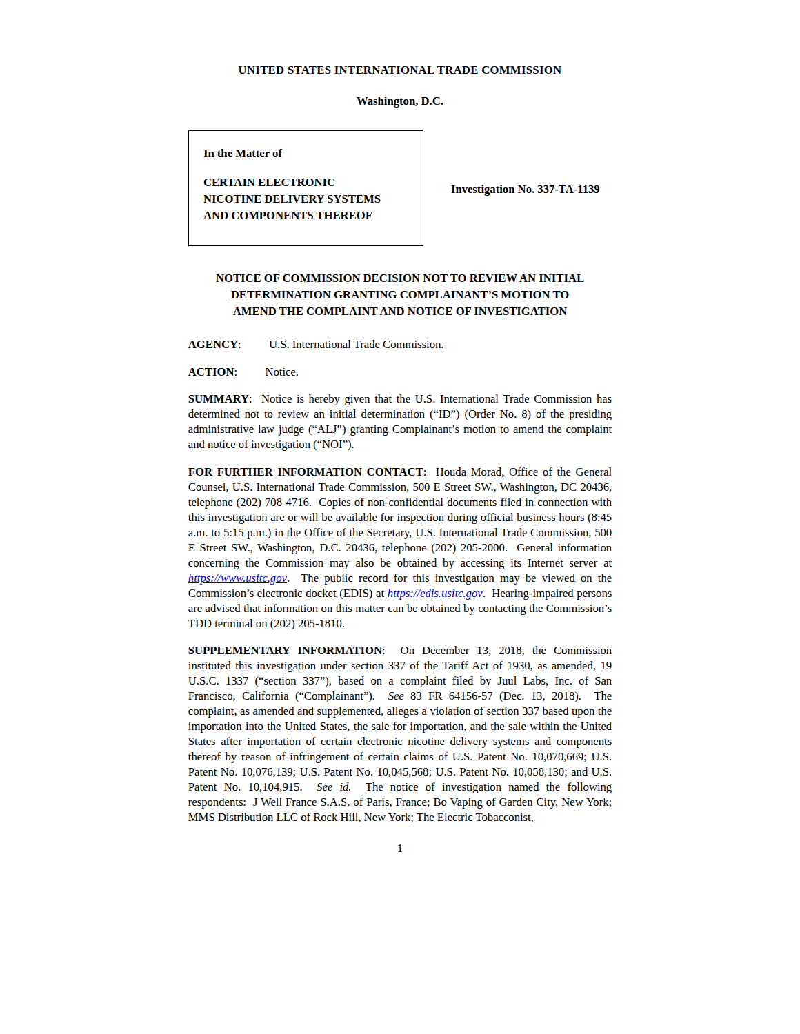United States International Trade Commission
Washington, D.C.
In the Matter of
Certain Electronic
Nicotine Delivery Systems
and Components Thereof
Investigation No. 337-TA-1139
Notice of Commission Decision Not to Review an Initial
Determination Granting Complainant’s Motion to
Amend the Complaint and Notice of Investigation
AGENCY: U.S. International Trade Commission.
ACTION: Notice.
SUMMARY: Notice is hereby given that the U.S. International Trade Commission has determined not to review an initial determination (“ID”) (Order No. 8) of the presiding administrative law judge (“ALJ”) granting Complainant’s motion to amend the complaint and notice of investigation (“NOI”).
FOR FURTHER INFORMATION CONTACT: Houda Morad, Office of the General Counsel, U.S. International Trade Commission, 500 E Street SW., Washington, DC 20436, telephone (202) 708-4716. Copies of non-confidential documents filed in connection with this investigation are or will be available for inspection during official business hours (8:45 a.m. to 5:15 p.m.) in the Office of the Secretary, U.S. International Trade Commission, 500 E Street SW., Washington, D.C. 20436, telephone (202) 205-2000. General information concerning the Commission may also be obtained by accessing its Internet server at https://www.usitc.gov. The public record for this investigation may be viewed on the Commission’s electronic docket (EDIS) at https://edis.usitc.gov. Hearing-impaired persons are advised that information on this matter can be obtained by contacting the Commission’s TDD terminal on (202) 205-1810.
SUPPLEMENTARY INFORMATION: On December 13, 2018, the Commission instituted this investigation under section 337 of the Tariff Act of 1930, as amended, 19 U.S.C. 1337 (“section 337”), based on a complaint filed by Juul Labs, Inc. of San Francisco, California (“Complainant”). See 83 FR 64156-57 (Dec. 13, 2018). The complaint, as amended and supplemented, alleges a violation of section 337 based upon the importation into the United States, the sale for importation, and the sale within the United States after importation of certain electronic nicotine delivery systems and components thereof by reason of infringement of certain claims of U.S. Patent No. 10,070,669; U.S. Patent No. 10,076,139; U.S. Patent No. 10,045,568; U.S. Patent No. 10,058,130; and U.S. Patent No. 10,104,915. See id. The notice of investigation named the following respondents: J Well France S.A.S. of Paris, France; Bo Vaping of Garden City, New York; MMS Distribution LLC of Rock Hill, New York; The Electric Tobacconist,
1